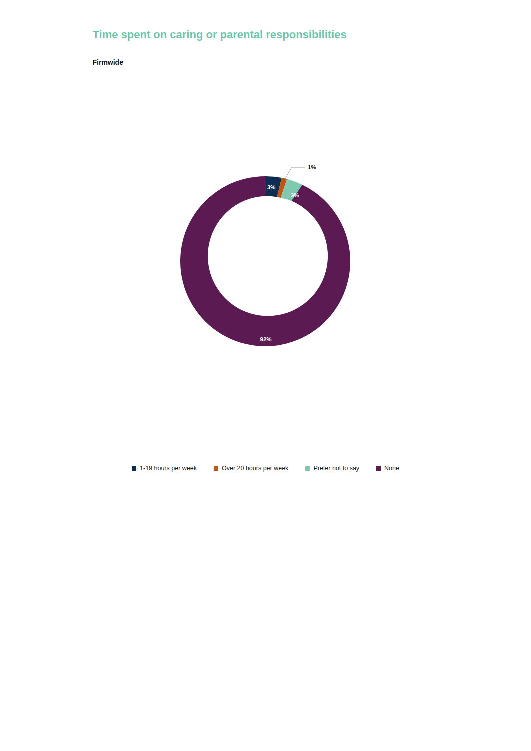Time spent on caring or parental responsibilities
Firmwide
Donut chart. Centre (340,340) in local coords, outer r = 170, inner r = 120. Segments start at 12 o'clock and go clockwise: 1-19 hours per week : 3% Over 20 hours per week : 1% Prefer not to say : 3% None : 92% 1-19 hours per week : 3% (0% -> 3%) 3% 3% 92% 1%
1-19 hours per week Over 20 hours per week Prefer not to say None